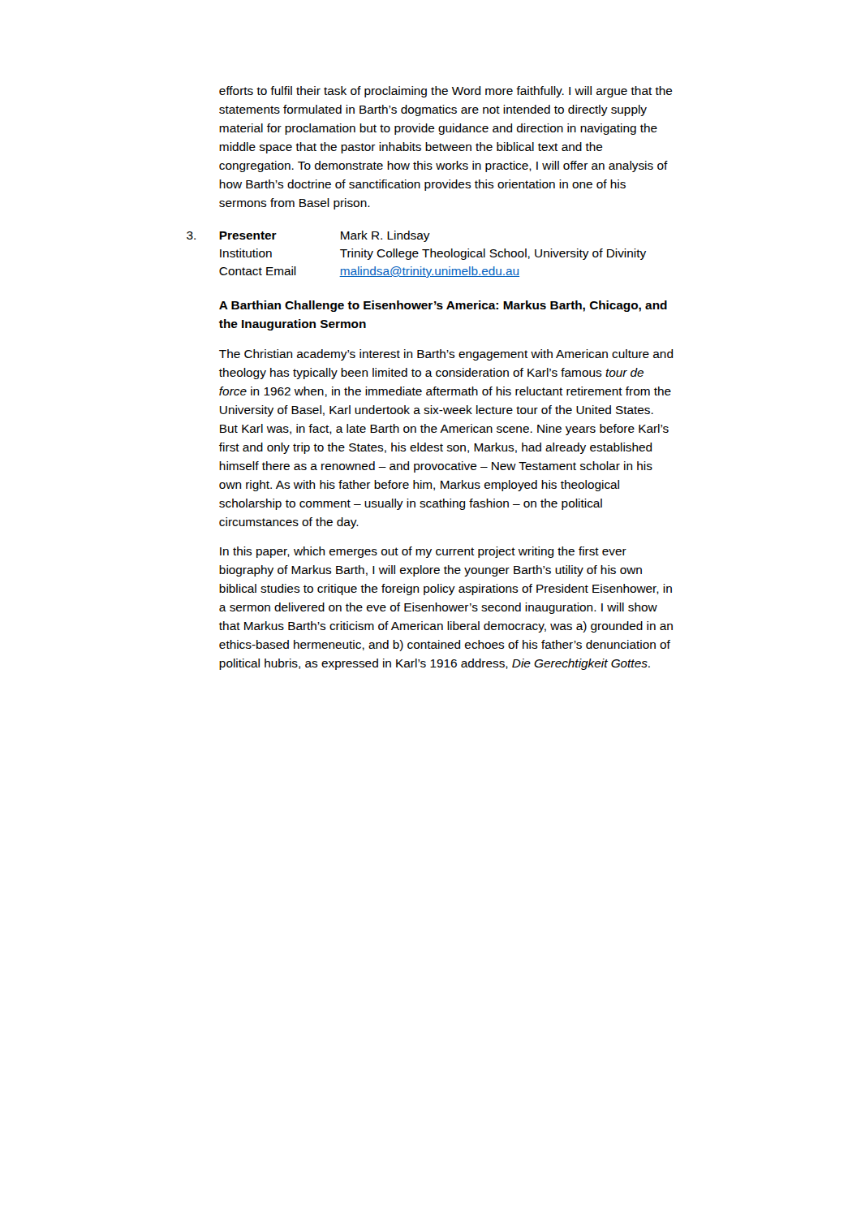efforts to fulfil their task of proclaiming the Word more faithfully. I will argue that the statements formulated in Barth’s dogmatics are not intended to directly supply material for proclamation but to provide guidance and direction in navigating the middle space that the pastor inhabits between the biblical text and the congregation. To demonstrate how this works in practice, I will offer an analysis of how Barth’s doctrine of sanctification provides this orientation in one of his sermons from Basel prison.
3.
| Presenter | Mark R. Lindsay |
| Institution | Trinity College Theological School, University of Divinity |
| Contact Email | malindsa@trinity.unimelb.edu.au |
A Barthian Challenge to Eisenhower’s America: Markus Barth, Chicago, and the Inauguration Sermon
The Christian academy’s interest in Barth’s engagement with American culture and theology has typically been limited to a consideration of Karl’s famous tour de force in 1962 when, in the immediate aftermath of his reluctant retirement from the University of Basel, Karl undertook a six-week lecture tour of the United States. But Karl was, in fact, a late Barth on the American scene. Nine years before Karl’s first and only trip to the States, his eldest son, Markus, had already established himself there as a renowned – and provocative – New Testament scholar in his own right. As with his father before him, Markus employed his theological scholarship to comment – usually in scathing fashion – on the political circumstances of the day.
In this paper, which emerges out of my current project writing the first ever biography of Markus Barth, I will explore the younger Barth’s utility of his own biblical studies to critique the foreign policy aspirations of President Eisenhower, in a sermon delivered on the eve of Eisenhower’s second inauguration. I will show that Markus Barth’s criticism of American liberal democracy, was a) grounded in an ethics-based hermeneutic, and b) contained echoes of his father’s denunciation of political hubris, as expressed in Karl’s 1916 address, Die Gerechtigkeit Gottes.